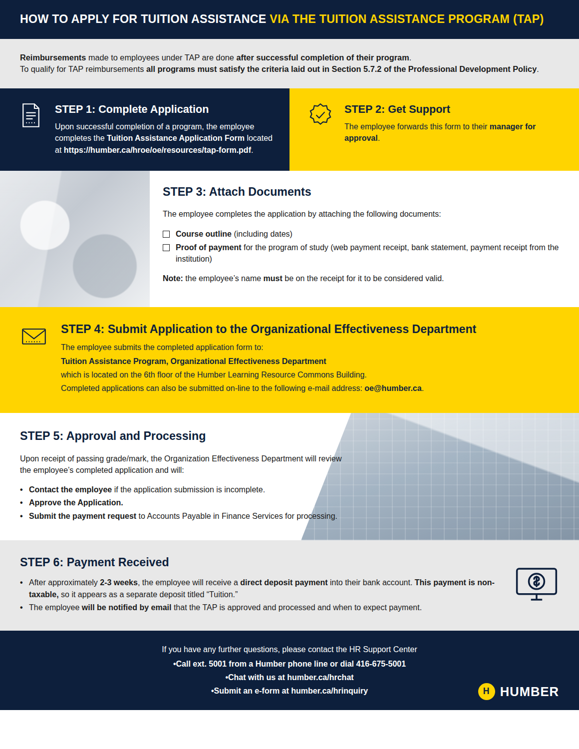How to Apply for Tuition Assistance via the Tuition Assistance Program (TAP)
Reimbursements made to employees under TAP are done after successful completion of their program.
To qualify for TAP reimbursements all programs must satisfy the criteria laid out in Section 5.7.2 of the Professional Development Policy.
STEP 1: Complete Application
Upon successful completion of a program, the employee completes the Tuition Assistance Application Form located at https://humber.ca/hroe/oe/resources/tap-form.pdf.
STEP 2: Get Support
The employee forwards this form to their manager for approval.
STEP 3: Attach Documents
The employee completes the application by attaching the following documents:
Course outline (including dates)
Proof of payment for the program of study (web payment receipt, bank statement, payment receipt from the institution)
Note: the employee’s name must be on the receipt for it to be considered valid.
STEP 4: Submit Application to the Organizational Effectiveness Department
The employee submits the completed application form to:
Tuition Assistance Program, Organizational Effectiveness Department
which is located on the 6th floor of the Humber Learning Resource Commons Building.
Completed applications can also be submitted on-line to the following e-mail address: oe@humber.ca.
STEP 5: Approval and Processing
Upon receipt of passing grade/mark, the Organization Effectiveness Department will review the employee’s completed application and will:
Contact the employee if the application submission is incomplete.
Approve the Application.
Submit the payment request to Accounts Payable in Finance Services for processing.
STEP 6: Payment Received
After approximately 2-3 weeks, the employee will receive a direct deposit payment into their bank account. This payment is non-taxable, so it appears as a separate deposit titled “Tuition.”
The employee will be notified by email that the TAP is approved and processed and when to expect payment.
If you have any further questions, please contact the HR Support Center
Call ext. 5001 from a Humber phone line or dial 416-675-5001
Chat with us at humber.ca/hrchat
Submit an e-form at humber.ca/hrinquiry
HHUMBER